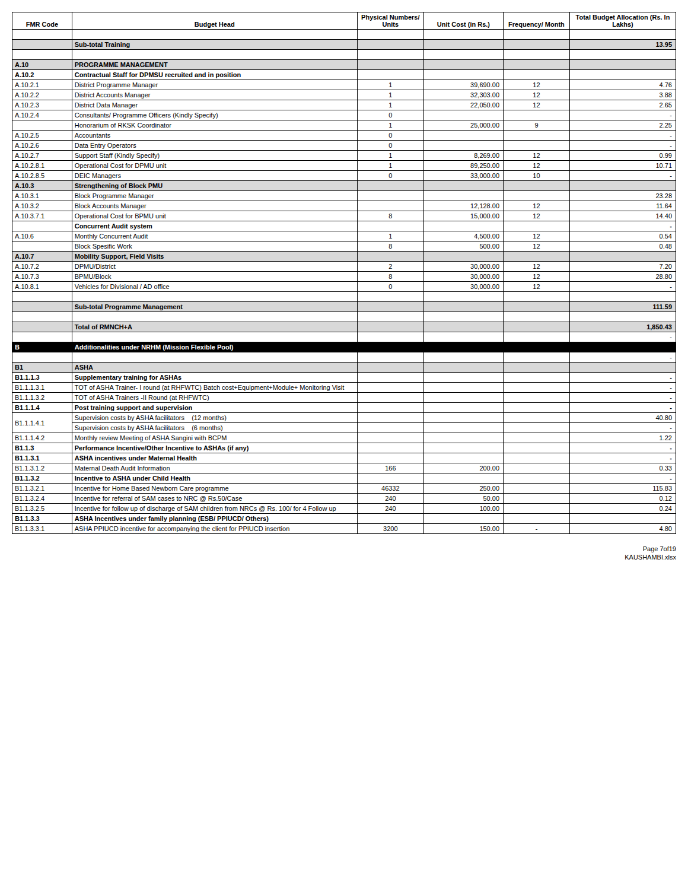| FMR Code | Budget Head | Physical Numbers/ Units | Unit Cost (in Rs.) | Frequency/ Month | Total Budget Allocation (Rs. In Lakhs) |
| --- | --- | --- | --- | --- | --- |
| | Sub-total Training | | | | 13.95 |
| A.10 | PROGRAMME MANAGEMENT | | | | |
| A.10.2 | Contractual Staff for DPMSU recruited and in position | | | | |
| A.10.2.1 | District Programme Manager | 1 | 39,690.00 | 12 | 4.76 |
| A.10.2.2 | District Accounts Manager | 1 | 32,303.00 | 12 | 3.88 |
| A.10.2.3 | District Data Manager | 1 | 22,050.00 | 12 | 2.65 |
| A.10.2.4 | Consultants/ Programme Officers (Kindly Specify) | 0 | | | - |
| | Honorarium of RKSK Coordinator | 1 | 25,000.00 | 9 | 2.25 |
| A.10.2.5 | Accountants | 0 | | | - |
| A.10.2.6 | Data Entry Operators | 0 | | | - |
| A.10.2.7 | Support Staff (Kindly Specify) | 1 | 8,269.00 | 12 | 0.99 |
| A.10.2.8.1 | Operational Cost for DPMU unit | 1 | 89,250.00 | 12 | 10.71 |
| A.10.2.8.5 | DEIC Managers | 0 | 33,000.00 | 10 | - |
| A.10.3 | Strengthening of Block PMU | | | | |
| A.10.3.1 | Block Programme Manager | | | | 23.28 |
| A.10.3.2 | Block Accounts Manager | | 12,128.00 | 12 | 11.64 |
| A.10.3.7.1 | Operational Cost for BPMU unit | 8 | 15,000.00 | 12 | 14.40 |
| | Concurrent Audit system | | | | - |
| A.10.6 | Monthly Concurrent Audit | 1 | 4,500.00 | 12 | 0.54 |
| | Block Spesific Work | 8 | 500.00 | 12 | 0.48 |
| A.10.7 | Mobility Support, Field Visits | | | | |
| A.10.7.2 | DPMU/District | 2 | 30,000.00 | 12 | 7.20 |
| A.10.7.3 | BPMU/Block | 8 | 30,000.00 | 12 | 28.80 |
| A.10.8.1 | Vehicles for Divisional / AD office | 0 | 30,000.00 | 12 | - |
| | Sub-total Programme Management | | | | 111.59 |
| | Total of RMNCH+A | | | | 1,850.43 |
| | | | | | - |
| B | Additionalities under NRHM (Mission Flexible Pool) | | | | |
| | | | | | - |
| B1 | ASHA | | | | |
| B1.1.1.3 | Supplementary training for ASHAs | | | | - |
| B1.1.1.3.1 | TOT of ASHA Trainer- I round (at RHFWTC) Batch cost+Equipment+Module+ Monitoring Visit | | | | - |
| B1.1.1.3.2 | TOT of ASHA Trainers -II Round (at RHFWTC) | | | | - |
| B1.1.1.4 | Post training support and supervision | | | | - |
| B1.1.1.4.1 | Supervision costs by ASHA facilitators (12 months) | | | | 40.80 |
| Supervision costs by ASHA facilitators (6 months) | | | | - |
| B1.1.1.4.2 | Monthly review Meeting of ASHA Sangini with BCPM | | | | 1.22 |
| B1.1.3 | Performance Incentive/Other Incentive to ASHAs (if any) | | | | - |
| B1.1.3.1 | ASHA incentives under Maternal Health | | | | - |
| B1.1.3.1.2 | Maternal Death Audit Information | 166 | 200.00 | | 0.33 |
| B1.1.3.2 | Incentive to ASHA under Child Health | | | | - |
| B1.1.3.2.1 | Incentive for Home Based Newborn Care programme | 46332 | 250.00 | | 115.83 |
| B1.1.3.2.4 | Incentive for referral of SAM cases to NRC @ Rs.50/Case | 240 | 50.00 | | 0.12 |
| B1.1.3.2.5 | Incentive for follow up of discharge of SAM children from NRCs @ Rs. 100/ for 4 Follow up | 240 | 100.00 | | 0.24 |
| B1.1.3.3 | ASHA Incentives under family planning (ESB/ PPIUCD/ Others) | | | | |
| B1.1.3.3.1 | ASHA PPIUCD incentive for accompanying the client for PPIUCD insertion | 3200 | 150.00 | - | 4.80 |
Page 7of19
KAUSHAMBI.xlsx